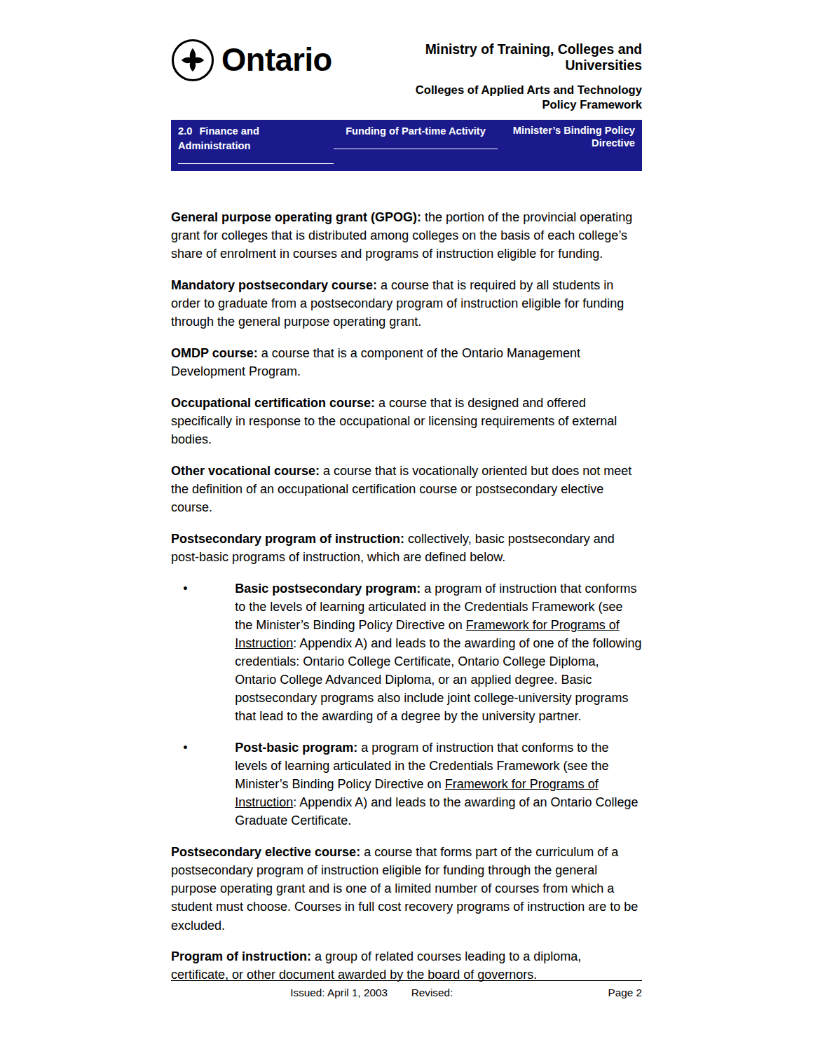Ontario
Ministry of Training, Colleges and Universities
Colleges of Applied Arts and Technology
Policy Framework
2.0 Finance and Administration
Funding of Part-time Activity
Minister’s Binding Policy
Directive
General purpose operating grant (GPOG): the portion of the provincial operating grant for colleges that is distributed among colleges on the basis of each college’s share of enrolment in courses and programs of instruction eligible for funding.
Mandatory postsecondary course: a course that is required by all students in order to graduate from a postsecondary program of instruction eligible for funding through the general purpose operating grant.
OMDP course: a course that is a component of the Ontario Management Development Program.
Occupational certification course: a course that is designed and offered specifically in response to the occupational or licensing requirements of external bodies.
Other vocational course: a course that is vocationally oriented but does not meet the definition of an occupational certification course or postsecondary elective course.
Postsecondary program of instruction: collectively, basic postsecondary and post-basic programs of instruction, which are defined below.
Basic postsecondary program: a program of instruction that conforms to the levels of learning articulated in the Credentials Framework (see the Minister’s Binding Policy Directive on Framework for Programs of Instruction: Appendix A) and leads to the awarding of one of the following credentials: Ontario College Certificate, Ontario College Diploma, Ontario College Advanced Diploma, or an applied degree. Basic postsecondary programs also include joint college-university programs that lead to the awarding of a degree by the university partner.
Post-basic program: a program of instruction that conforms to the levels of learning articulated in the Credentials Framework (see the Minister’s Binding Policy Directive on Framework for Programs of Instruction: Appendix A) and leads to the awarding of an Ontario College Graduate Certificate.
Postsecondary elective course: a course that forms part of the curriculum of a postsecondary program of instruction eligible for funding through the general purpose operating grant and is one of a limited number of courses from which a student must choose. Courses in full cost recovery programs of instruction are to be excluded.
Program of instruction: a group of related courses leading to a diploma, certificate, or other document awarded by the board of governors.
Issued: April 1, 2003
Revised:
Page 2